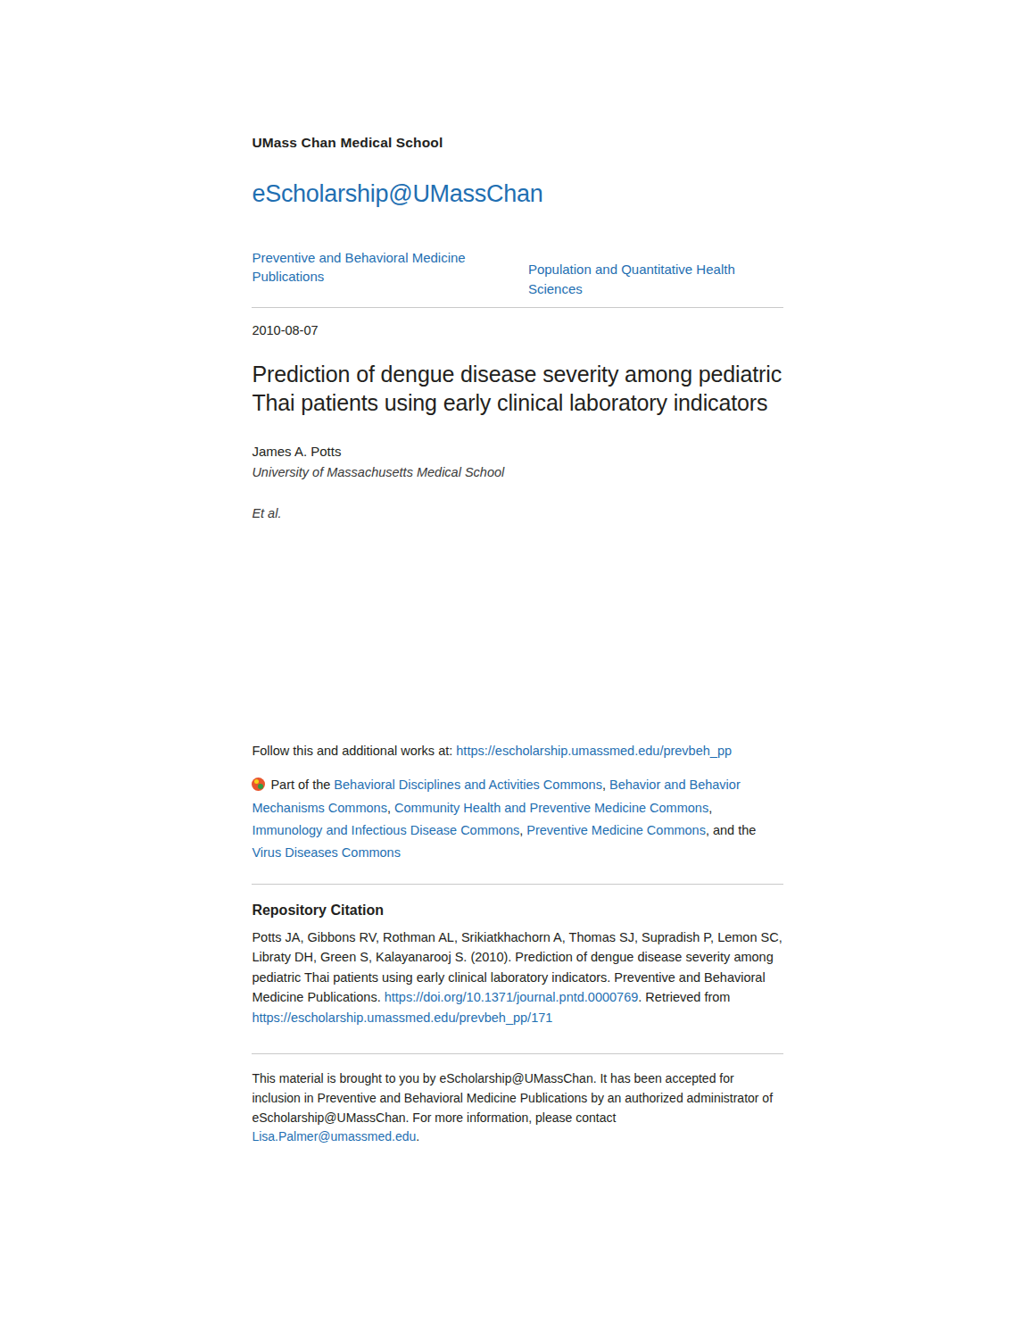UMass Chan Medical School
eScholarship@UMassChan
Preventive and Behavioral Medicine Publications
Population and Quantitative Health Sciences
2010-08-07
Prediction of dengue disease severity among pediatric Thai patients using early clinical laboratory indicators
James A. Potts
University of Massachusetts Medical School
Et al.
Follow this and additional works at: https://escholarship.umassmed.edu/prevbeh_pp
Part of the Behavioral Disciplines and Activities Commons, Behavior and Behavior Mechanisms Commons, Community Health and Preventive Medicine Commons, Immunology and Infectious Disease Commons, Preventive Medicine Commons, and the Virus Diseases Commons
Repository Citation
Potts JA, Gibbons RV, Rothman AL, Srikiatkhachorn A, Thomas SJ, Supradish P, Lemon SC, Libraty DH, Green S, Kalayanarooj S. (2010). Prediction of dengue disease severity among pediatric Thai patients using early clinical laboratory indicators. Preventive and Behavioral Medicine Publications. https://doi.org/10.1371/journal.pntd.0000769. Retrieved from https://escholarship.umassmed.edu/prevbeh_pp/171
This material is brought to you by eScholarship@UMassChan. It has been accepted for inclusion in Preventive and Behavioral Medicine Publications by an authorized administrator of eScholarship@UMassChan. For more information, please contact Lisa.Palmer@umassmed.edu.